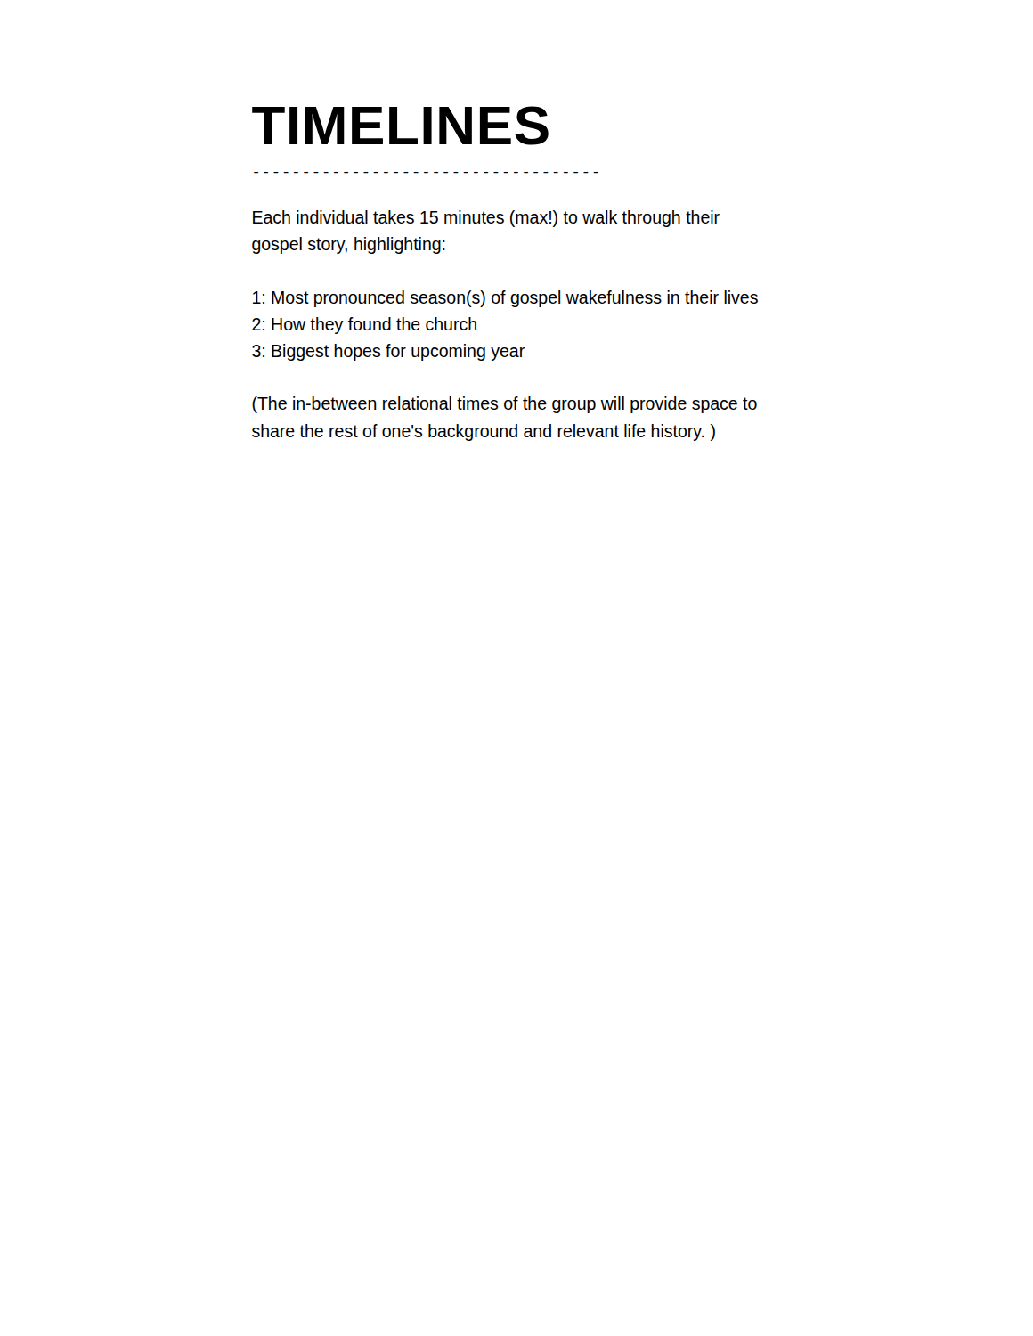TIMELINES
-----------------------------------
Each individual takes 15 minutes (max!) to walk through their gospel story, highlighting:
1: Most pronounced season(s) of gospel wakefulness in their lives
2: How they found the church
3: Biggest hopes for upcoming year
(The in-between relational times of the group will provide space to share the rest of one's background and relevant life history. )